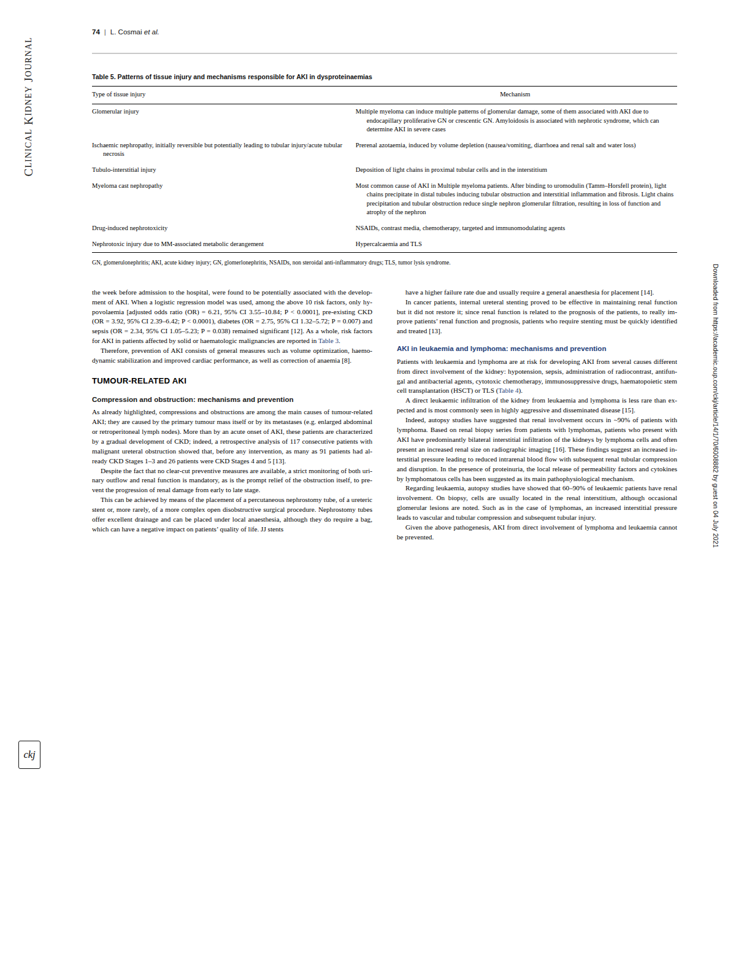CLINICAL KIDNEY JOURNAL
ckj
Downloaded from https://academic.oup.com/ckj/article/14/1/70/6008882 by guest on 04 July 2021
74|L. Cosmai et al.
Table 5. Patterns of tissue injury and mechanisms responsible for AKI in dysproteinaemias
| Type of tissue injury | Mechanism |
| --- | --- |
| Glomerular injury | Multiple myeloma can induce multiple patterns of glomerular damage, some of them associated with AKI due to endocapillary proliferative GN or crescentic GN. Amyloidosis is associated with nephrotic syndrome, which can determine AKI in severe cases |
| Ischaemic nephropathy, initially reversible but potentially leading to tubular injury/acute tubular necrosis | Prerenal azotaemia, induced by volume depletion (nausea/vomiting, diarrhoea and renal salt and water loss) |
| Tubulo-interstitial injury | Deposition of light chains in proximal tubular cells and in the interstitium |
| Myeloma cast nephropathy | Most common cause of AKI in Multiple myeloma patients. After binding to uromodulin (Tamm–Horsfell protein), light chains precipitate in distal tubules inducing tubular obstruction and interstitial inflammation and fibrosis. Light chains precipitation and tubular obstruction reduce single nephron glomerular filtration, resulting in loss of function and atrophy of the nephron |
| Drug-induced nephrotoxicity | NSAIDs, contrast media, chemotherapy, targeted and immunomodulating agents |
| Nephrotoxic injury due to MM-associated metabolic derangement | Hypercalcaemia and TLS |
GN, glomerulonephritis; AKI, acute kidney injury; GN, glomerlonephritis, NSAIDs, non steroidal anti-inflammatory drugs; TLS, tumor lysis syndrome.
the week before admission to the hospital, were found to be potentially associated with the development of AKI. When a logistic regression model was used, among the above 10 risk factors, only hypovolaemia [adjusted odds ratio (OR) = 6.21, 95% CI 3.55–10.84; P < 0.0001], pre-existing CKD (OR = 3.92, 95% CI 2.39–6.42; P < 0.0001), diabetes (OR = 2.75, 95% CI 1.32–5.72; P = 0.007) and sepsis (OR = 2.34, 95% CI 1.05–5.23; P = 0.038) remained significant [12]. As a whole, risk factors for AKI in patients affected by solid or haematologic malignancies are reported in Table 3.
Therefore, prevention of AKI consists of general measures such as volume optimization, haemodynamic stabilization and improved cardiac performance, as well as correction of anaemia [8].
Tumour-related AKI
Compression and obstruction: mechanisms and prevention
As already highlighted, compressions and obstructions are among the main causes of tumour-related AKI; they are caused by the primary tumour mass itself or by its metastases (e.g. enlarged abdominal or retroperitoneal lymph nodes). More than by an acute onset of AKI, these patients are characterized by a gradual development of CKD; indeed, a retrospective analysis of 117 consecutive patients with malignant ureteral obstruction showed that, before any intervention, as many as 91 patients had already CKD Stages 1–3 and 26 patients were CKD Stages 4 and 5 [13].
Despite the fact that no clear-cut preventive measures are available, a strict monitoring of both urinary outflow and renal function is mandatory, as is the prompt relief of the obstruction itself, to prevent the progression of renal damage from early to late stage.
This can be achieved by means of the placement of a percutaneous nephrostomy tube, of a ureteric stent or, more rarely, of a more complex open disobstructive surgical procedure. Nephrostomy tubes offer excellent drainage and can be placed under local anaesthesia, although they do require a bag, which can have a negative impact on patients’ quality of life. JJ stents
have a higher failure rate due and usually require a general anaesthesia for placement [14].
In cancer patients, internal ureteral stenting proved to be effective in maintaining renal function but it did not restore it; since renal function is related to the prognosis of the patients, to really improve patients’ renal function and prognosis, patients who require stenting must be quickly identified and treated [13].
AKI in leukaemia and lymphoma: mechanisms and prevention
Patients with leukaemia and lymphoma are at risk for developing AKI from several causes different from direct involvement of the kidney: hypotension, sepsis, administration of radiocontrast, antifungal and antibacterial agents, cytotoxic chemotherapy, immunosuppressive drugs, haematopoietic stem cell transplantation (HSCT) or TLS (Table 4).
A direct leukaemic infiltration of the kidney from leukaemia and lymphoma is less rare than expected and is most commonly seen in highly aggressive and disseminated disease [15].
Indeed, autopsy studies have suggested that renal involvement occurs in ~90% of patients with lymphoma. Based on renal biopsy series from patients with lymphomas, patients who present with AKI have predominantly bilateral interstitial infiltration of the kidneys by lymphoma cells and often present an increased renal size on radiographic imaging [16]. These findings suggest an increased interstitial pressure leading to reduced intrarenal blood flow with subsequent renal tubular compression and disruption. In the presence of proteinuria, the local release of permeability factors and cytokines by lymphomatous cells has been suggested as its main pathophysiological mechanism.
Regarding leukaemia, autopsy studies have showed that 60–90% of leukaemic patients have renal involvement. On biopsy, cells are usually located in the renal interstitium, although occasional glomerular lesions are noted. Such as in the case of lymphomas, an increased interstitial pressure leads to vascular and tubular compression and subsequent tubular injury.
Given the above pathogenesis, AKI from direct involvement of lymphoma and leukaemia cannot be prevented.